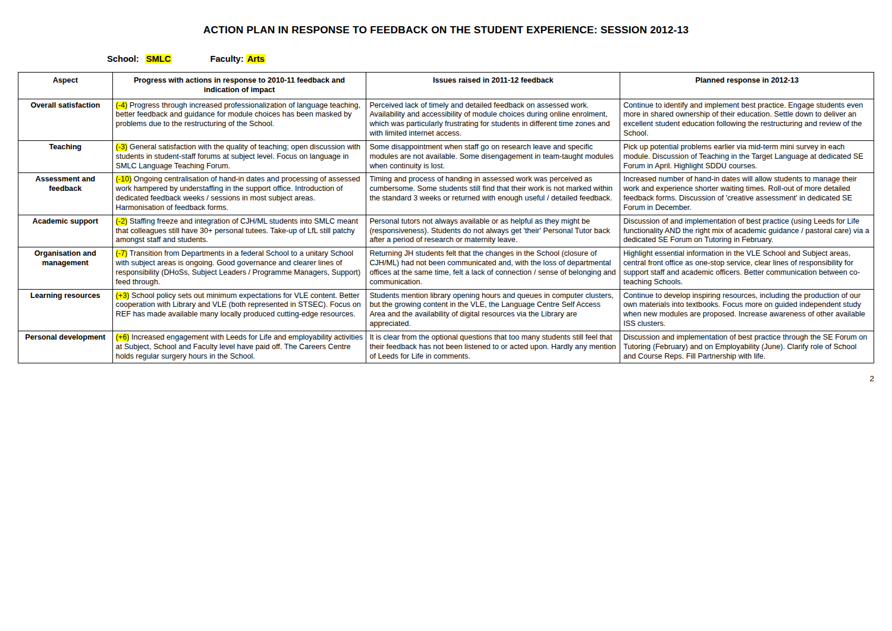ACTION PLAN IN RESPONSE TO FEEDBACK ON THE STUDENT EXPERIENCE: SESSION 2012-13
School: SMLC Faculty: Arts
| Aspect | Progress with actions in response to 2010-11 feedback and indication of impact | Issues raised in 2011-12 feedback | Planned response in 2012-13 |
| --- | --- | --- | --- |
| Overall satisfaction | (-4) Progress through increased professionalization of language teaching, better feedback and guidance for module choices has been masked by problems due to the restructuring of the School. | Perceived lack of timely and detailed feedback on assessed work. Availability and accessibility of module choices during online enrolment, which was particularly frustrating for students in different time zones and with limited internet access. | Continue to identify and implement best practice. Engage students even more in shared ownership of their education. Settle down to deliver an excellent student education following the restructuring and review of the School. |
| Teaching | (-3) General satisfaction with the quality of teaching; open discussion with students in student-staff forums at subject level. Focus on language in SMLC Language Teaching Forum. | Some disappointment when staff go on research leave and specific modules are not available. Some disengagement in team-taught modules when continuity is lost. | Pick up potential problems earlier via mid-term mini survey in each module. Discussion of Teaching in the Target Language at dedicated SE Forum in April. Highlight SDDU courses. |
| Assessment and feedback | (-10) Ongoing centralisation of hand-in dates and processing of assessed work hampered by understaffing in the support office. Introduction of dedicated feedback weeks / sessions in most subject areas. Harmonisation of feedback forms. | Timing and process of handing in assessed work was perceived as cumbersome. Some students still find that their work is not marked within the standard 3 weeks or returned with enough useful / detailed feedback. | Increased number of hand-in dates will allow students to manage their work and experience shorter waiting times. Roll-out of more detailed feedback forms. Discussion of 'creative assessment' in dedicated SE Forum in December. |
| Academic support | (-2) Staffing freeze and integration of CJH/ML students into SMLC meant that colleagues still have 30+ personal tutees. Take-up of LfL still patchy amongst staff and students. | Personal tutors not always available or as helpful as they might be (responsiveness). Students do not always get 'their' Personal Tutor back after a period of research or maternity leave. | Discussion of and implementation of best practice (using Leeds for Life functionality AND the right mix of academic guidance / pastoral care) via a dedicated SE Forum on Tutoring in February. |
| Organisation and management | (-7) Transition from Departments in a federal School to a unitary School with subject areas is ongoing. Good governance and clearer lines of responsibility (DHoSs, Subject Leaders / Programme Managers, Support) feed through. | Returning JH students felt that the changes in the School (closure of CJH/ML) had not been communicated and, with the loss of departmental offices at the same time, felt a lack of connection / sense of belonging and communication. | Highlight essential information in the VLE School and Subject areas, central front office as one-stop service, clear lines of responsibility for support staff and academic officers. Better communication between co-teaching Schools. |
| Learning resources | (+3) School policy sets out minimum expectations for VLE content. Better cooperation with Library and VLE (both represented in STSEC). Focus on REF has made available many locally produced cutting-edge resources. | Students mention library opening hours and queues in computer clusters, but the growing content in the VLE, the Language Centre Self Access Area and the availability of digital resources via the Library are appreciated. | Continue to develop inspiring resources, including the production of our own materials into textbooks. Focus more on guided independent study when new modules are proposed. Increase awareness of other available ISS clusters. |
| Personal development | (+6) Increased engagement with Leeds for Life and employability activities at Subject, School and Faculty level have paid off. The Careers Centre holds regular surgery hours in the School. | It is clear from the optional questions that too many students still feel that their feedback has not been listened to or acted upon. Hardly any mention of Leeds for Life in comments. | Discussion and implementation of best practice through the SE Forum on Tutoring (February) and on Employability (June). Clarify role of School and Course Reps. Fill Partnership with life. |
2